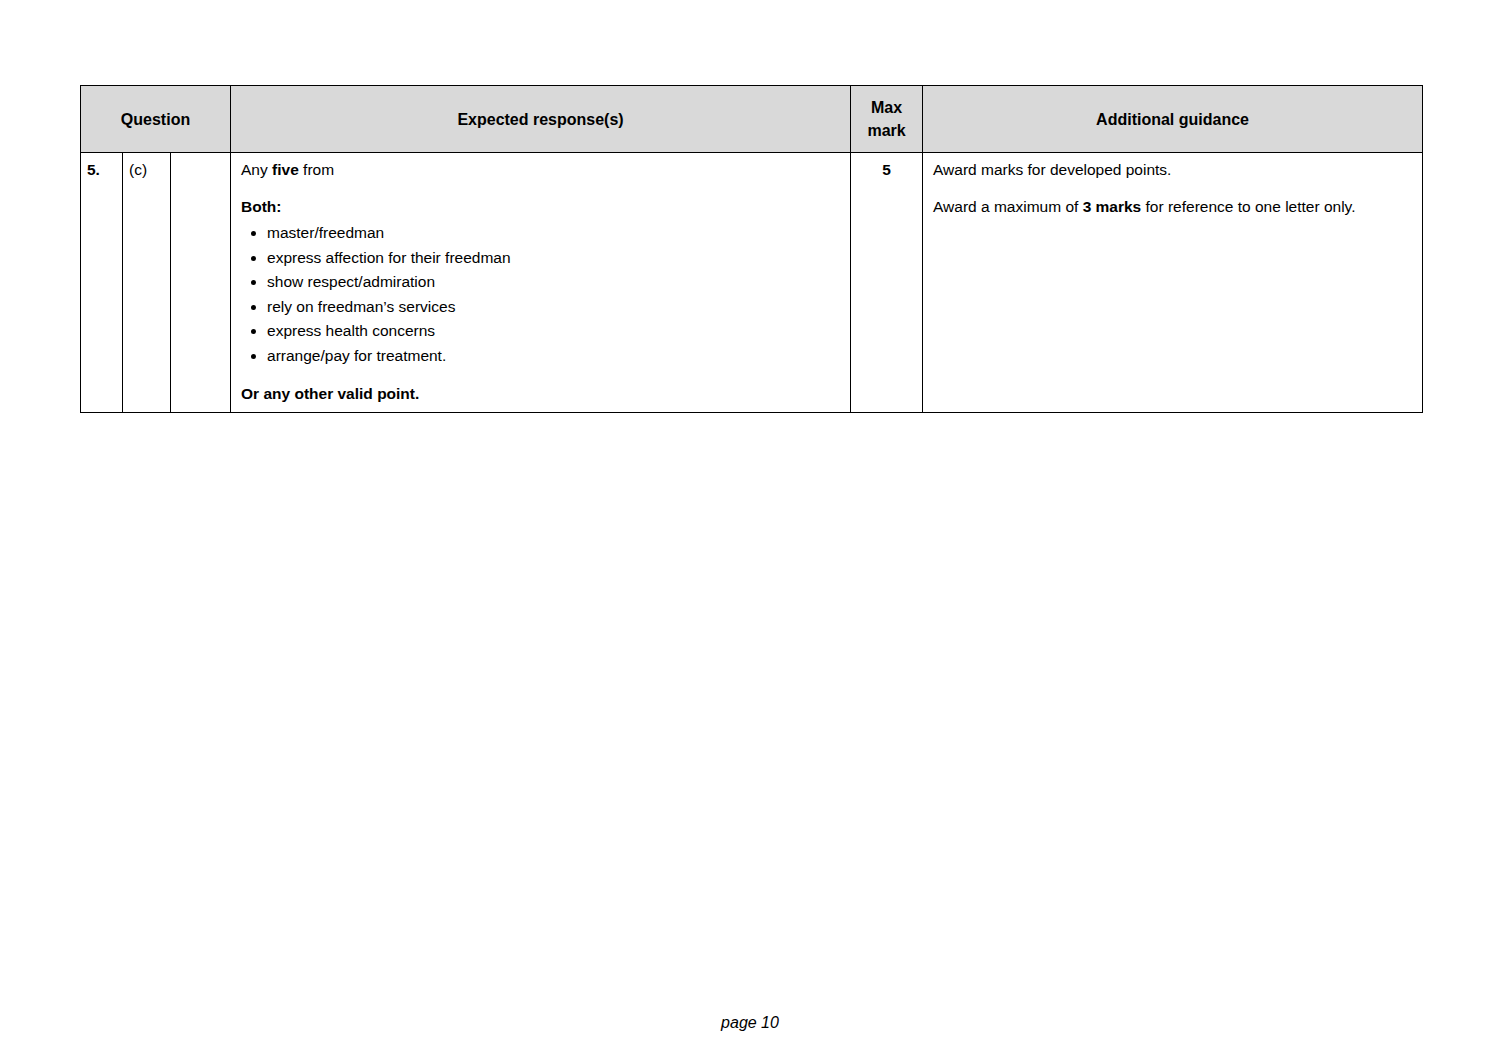| Question | Expected response(s) | Max mark | Additional guidance |
| --- | --- | --- | --- |
| 5. | (c) | | Any five from Both: master/freedman express affection for their freedman show respect/admiration rely on freedman’s services express health concerns arrange/pay for treatment. Or any other valid point. | 5 | Award marks for developed points. Award a maximum of 3 marks for reference to one letter only. |
page 10